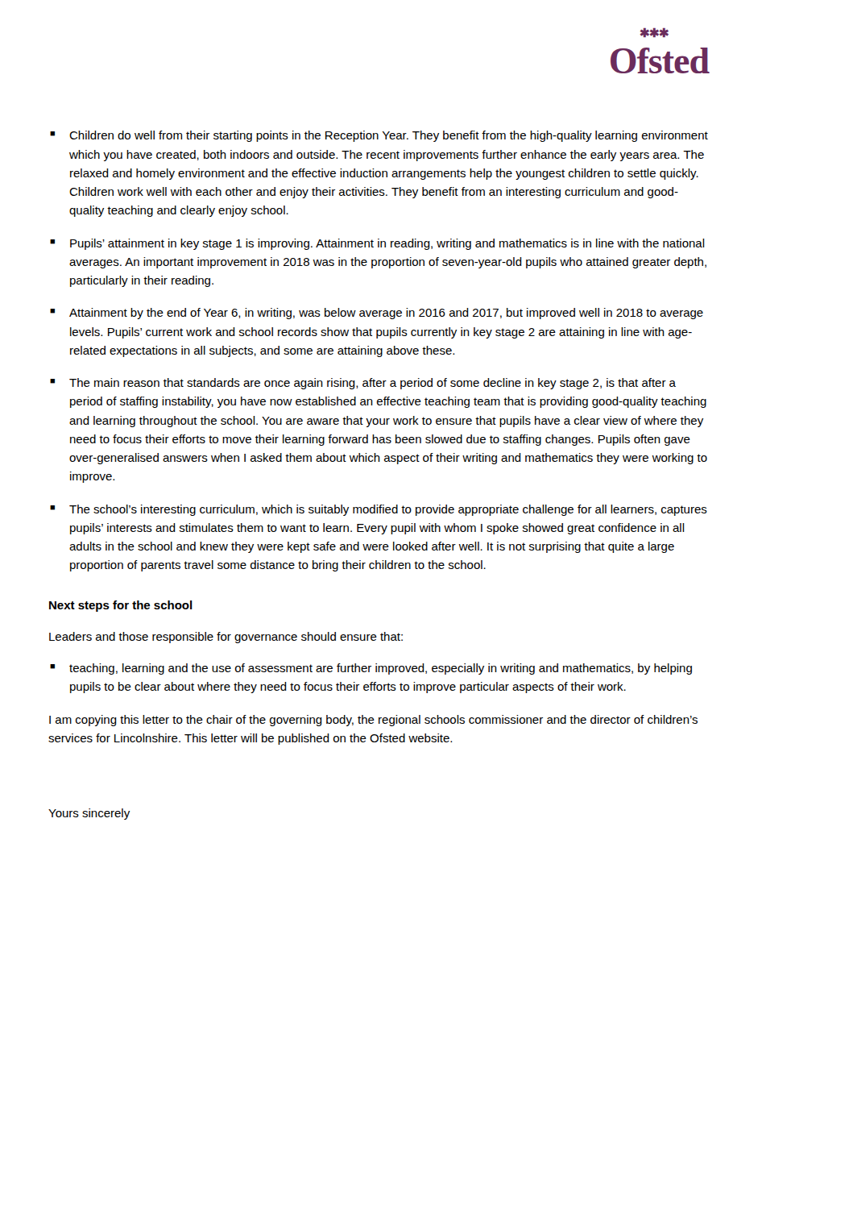✱✱✱Ofsted
Children do well from their starting points in the Reception Year. They benefit from the high-quality learning environment which you have created, both indoors and outside. The recent improvements further enhance the early years area. The relaxed and homely environment and the effective induction arrangements help the youngest children to settle quickly. Children work well with each other and enjoy their activities. They benefit from an interesting curriculum and good-quality teaching and clearly enjoy school.
Pupils’ attainment in key stage 1 is improving. Attainment in reading, writing and mathematics is in line with the national averages. An important improvement in 2018 was in the proportion of seven-year-old pupils who attained greater depth, particularly in their reading.
Attainment by the end of Year 6, in writing, was below average in 2016 and 2017, but improved well in 2018 to average levels. Pupils’ current work and school records show that pupils currently in key stage 2 are attaining in line with age-related expectations in all subjects, and some are attaining above these.
The main reason that standards are once again rising, after a period of some decline in key stage 2, is that after a period of staffing instability, you have now established an effective teaching team that is providing good-quality teaching and learning throughout the school. You are aware that your work to ensure that pupils have a clear view of where they need to focus their efforts to move their learning forward has been slowed due to staffing changes. Pupils often gave over-generalised answers when I asked them about which aspect of their writing and mathematics they were working to improve.
The school’s interesting curriculum, which is suitably modified to provide appropriate challenge for all learners, captures pupils’ interests and stimulates them to want to learn. Every pupil with whom I spoke showed great confidence in all adults in the school and knew they were kept safe and were looked after well. It is not surprising that quite a large proportion of parents travel some distance to bring their children to the school.
Next steps for the school
Leaders and those responsible for governance should ensure that:
teaching, learning and the use of assessment are further improved, especially in writing and mathematics, by helping pupils to be clear about where they need to focus their efforts to improve particular aspects of their work.
I am copying this letter to the chair of the governing body, the regional schools commissioner and the director of children’s services for Lincolnshire. This letter will be published on the Ofsted website.
Yours sincerely